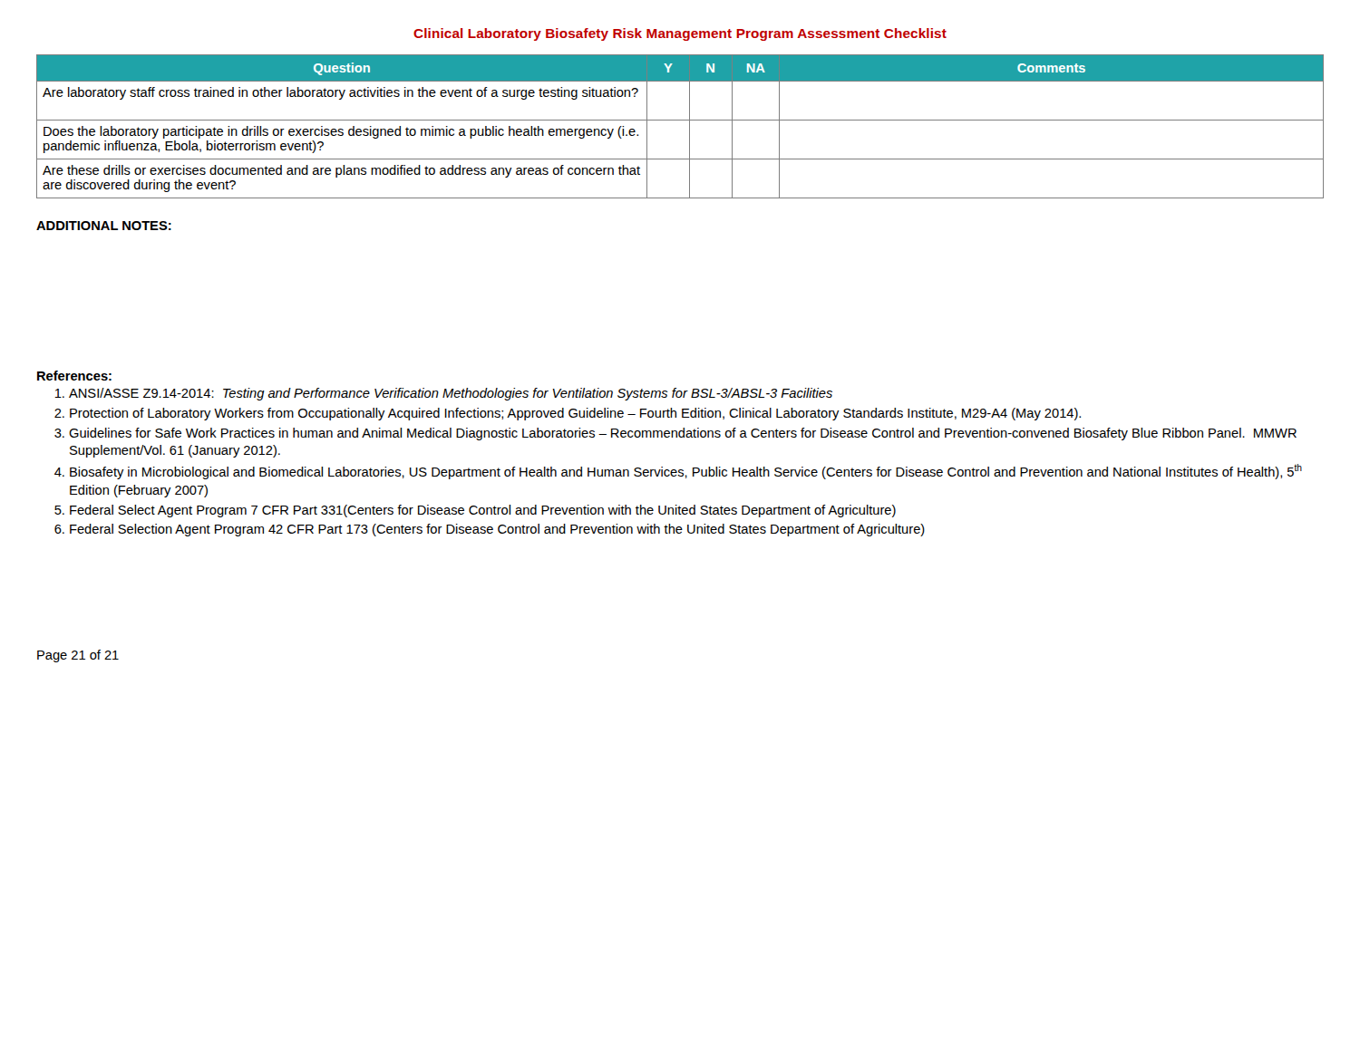Clinical Laboratory Biosafety Risk Management Program Assessment Checklist
| Question | Y | N | NA | Comments |
| --- | --- | --- | --- | --- |
| Are laboratory staff cross trained in other laboratory activities in the event of a surge testing situation? | | | | |
| Does the laboratory participate in drills or exercises designed to mimic a public health emergency (i.e. pandemic influenza, Ebola, bioterrorism event)? | | | | |
| Are these drills or exercises documented and are plans modified to address any areas of concern that are discovered during the event? | | | | |
ADDITIONAL NOTES:
References:
ANSI/ASSE Z9.14-2014: Testing and Performance Verification Methodologies for Ventilation Systems for BSL-3/ABSL-3 Facilities
Protection of Laboratory Workers from Occupationally Acquired Infections; Approved Guideline – Fourth Edition, Clinical Laboratory Standards Institute, M29-A4 (May 2014).
Guidelines for Safe Work Practices in human and Animal Medical Diagnostic Laboratories – Recommendations of a Centers for Disease Control and Prevention-convened Biosafety Blue Ribbon Panel. MMWR Supplement/Vol. 61 (January 2012).
Biosafety in Microbiological and Biomedical Laboratories, US Department of Health and Human Services, Public Health Service (Centers for Disease Control and Prevention and National Institutes of Health), 5th Edition (February 2007)
Federal Select Agent Program 7 CFR Part 331(Centers for Disease Control and Prevention with the United States Department of Agriculture)
Federal Selection Agent Program 42 CFR Part 173 (Centers for Disease Control and Prevention with the United States Department of Agriculture)
Page 21 of 21